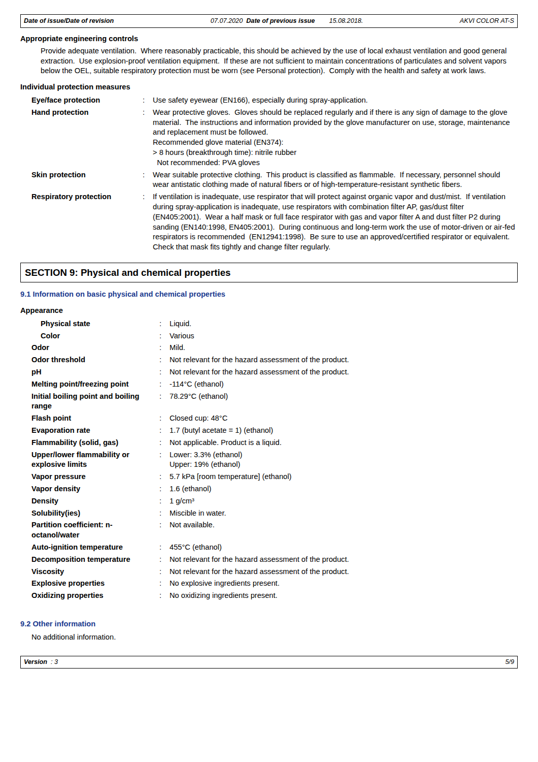Date of issue/Date of revision 07.07.2020 Date of previous issue 15.08.2018. AKVI COLOR AT-S
Appropriate engineering controls
Provide adequate ventilation. Where reasonably practicable, this should be achieved by the use of local exhaust ventilation and good general extraction. Use explosion-proof ventilation equipment. If these are not sufficient to maintain concentrations of particulates and solvent vapors below the OEL, suitable respiratory protection must be worn (see Personal protection). Comply with the health and safety at work laws.
Individual protection measures
| Eye/face protection | : | Use safety eyewear (EN166), especially during spray-application. |
| Hand protection | : | Wear protective gloves. Gloves should be replaced regularly and if there is any sign of damage to the glove material. The instructions and information provided by the glove manufacturer on use, storage, maintenance and replacement must be followed. Recommended glove material (EN374): > 8 hours (breakthrough time): nitrile rubber Not recommended: PVA gloves |
| Skin protection | : | Wear suitable protective clothing. This product is classified as flammable. If necessary, personnel should wear antistatic clothing made of natural fibers or of high-temperature-resistant synthetic fibers. |
| Respiratory protection | : | If ventilation is inadequate, use respirator that will protect against organic vapor and dust/mist. If ventilation during spray-application is inadequate, use respirators with combination filter AP, gas/dust filter (EN405:2001). Wear a half mask or full face respirator with gas and vapor filter A and dust filter P2 during sanding (EN140:1998, EN405:2001). During continuous and long-term work the use of motor-driven or air-fed respirators is recommended (EN12941:1998). Be sure to use an approved/certified respirator or equivalent. Check that mask fits tightly and change filter regularly. |
SECTION 9: Physical and chemical properties
9.1 Information on basic physical and chemical properties
Appearance
| Physical state | : | Liquid. |
| Color | : | Various |
| Odor | : | Mild. |
| Odor threshold | : | Not relevant for the hazard assessment of the product. |
| pH | : | Not relevant for the hazard assessment of the product. |
| Melting point/freezing point | : | -114°C (ethanol) |
| Initial boiling point and boiling range | : | 78.29°C (ethanol) |
| Flash point | : | Closed cup: 48°C |
| Evaporation rate | : | 1.7 (butyl acetate = 1) (ethanol) |
| Flammability (solid, gas) | : | Not applicable. Product is a liquid. |
| Upper/lower flammability or explosive limits | : | Lower: 3.3% (ethanol) Upper: 19% (ethanol) |
| Vapor pressure | : | 5.7 kPa [room temperature] (ethanol) |
| Vapor density | : | 1.6 (ethanol) |
| Density | : | 1 g/cm³ |
| Solubility(ies) | : | Miscible in water. |
| Partition coefficient: n-octanol/water | : | Not available. |
| Auto-ignition temperature | : | 455°C (ethanol) |
| Decomposition temperature | : | Not relevant for the hazard assessment of the product. |
| Viscosity | : | Not relevant for the hazard assessment of the product. |
| Explosive properties | : | No explosive ingredients present. |
| Oxidizing properties | : | No oxidizing ingredients present. |
9.2 Other information
No additional information.
Version : 3 5/9